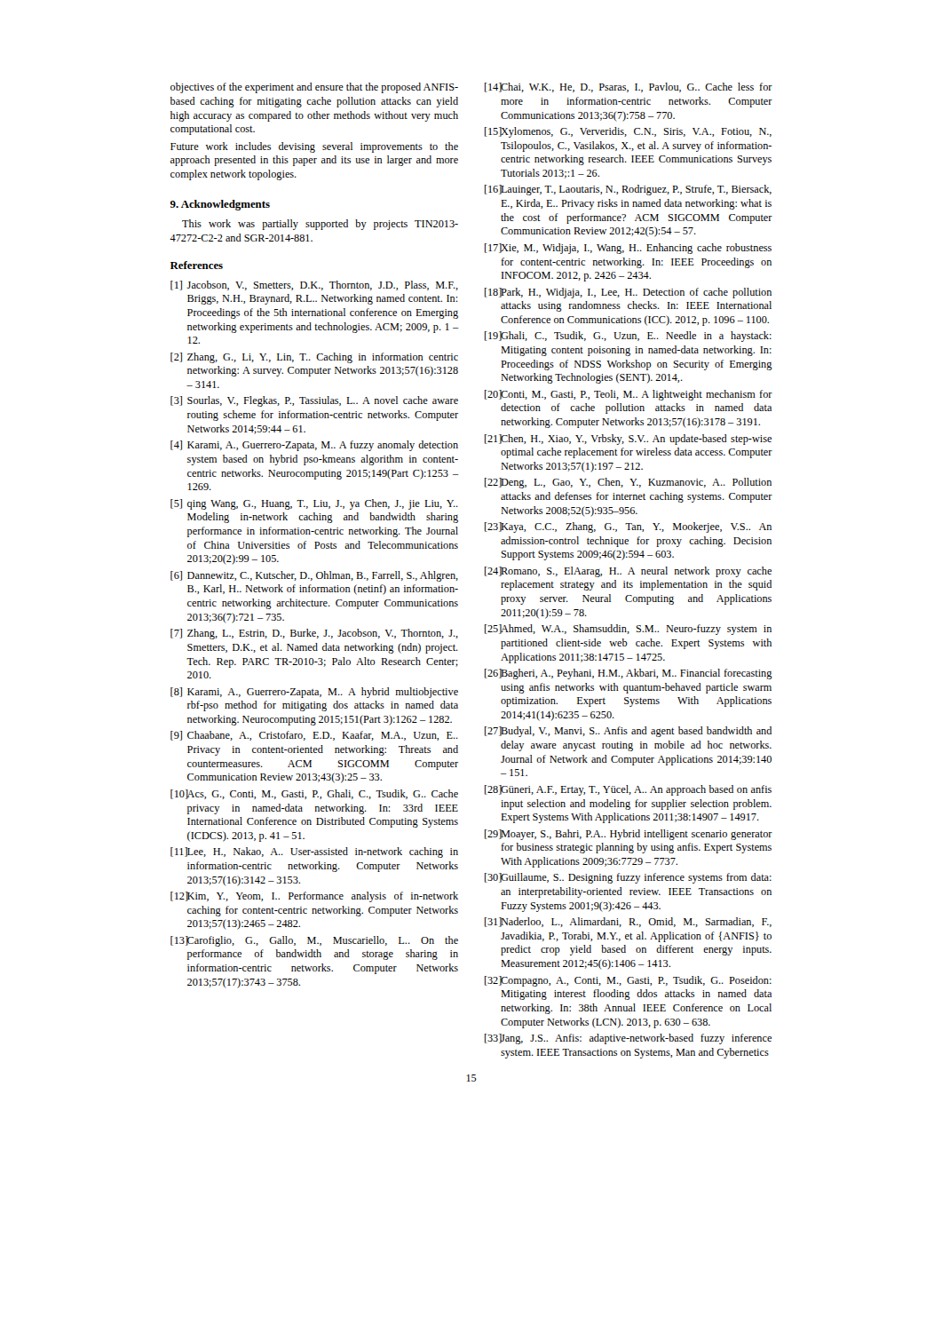objectives of the experiment and ensure that the proposed ANFIS-based caching for mitigating cache pollution attacks can yield high accuracy as compared to other methods without very much computational cost.
Future work includes devising several improvements to the approach presented in this paper and its use in larger and more complex network topologies.
9. Acknowledgments
This work was partially supported by projects TIN2013-47272-C2-2 and SGR-2014-881.
References
Jacobson, V., Smetters, D.K., Thornton, J.D., Plass, M.F., Briggs, N.H., Braynard, R.L.. Networking named content. In: Proceedings of the 5th international conference on Emerging networking experiments and technologies. ACM; 2009, p. 1 – 12.
Zhang, G., Li, Y., Lin, T.. Caching in information centric networking: A survey. Computer Networks 2013;57(16):3128 – 3141.
Sourlas, V., Flegkas, P., Tassiulas, L.. A novel cache aware routing scheme for information-centric networks. Computer Networks 2014;59:44 – 61.
Karami, A., Guerrero-Zapata, M.. A fuzzy anomaly detection system based on hybrid pso-kmeans algorithm in content-centric networks. Neurocomputing 2015;149(Part C):1253 – 1269.
qing Wang, G., Huang, T., Liu, J., ya Chen, J., jie Liu, Y.. Modeling in-network caching and bandwidth sharing performance in information-centric networking. The Journal of China Universities of Posts and Telecommunications 2013;20(2):99 – 105.
Dannewitz, C., Kutscher, D., Ohlman, B., Farrell, S., Ahlgren, B., Karl, H.. Network of information (netinf) an information-centric networking architecture. Computer Communications 2013;36(7):721 – 735.
Zhang, L., Estrin, D., Burke, J., Jacobson, V., Thornton, J., Smetters, D.K., et al. Named data networking (ndn) project. Tech. Rep. PARC TR-2010-3; Palo Alto Research Center; 2010.
Karami, A., Guerrero-Zapata, M.. A hybrid multiobjective rbf-pso method for mitigating dos attacks in named data networking. Neurocomputing 2015;151(Part 3):1262 – 1282.
Chaabane, A., Cristofaro, E.D., Kaafar, M.A., Uzun, E.. Privacy in content-oriented networking: Threats and countermeasures. ACM SIGCOMM Computer Communication Review 2013;43(3):25 – 33.
Acs, G., Conti, M., Gasti, P., Ghali, C., Tsudik, G.. Cache privacy in named-data networking. In: 33rd IEEE International Conference on Distributed Computing Systems (ICDCS). 2013, p. 41 – 51.
Lee, H., Nakao, A.. User-assisted in-network caching in information-centric networking. Computer Networks 2013;57(16):3142 – 3153.
Kim, Y., Yeom, I.. Performance analysis of in-network caching for content-centric networking. Computer Networks 2013;57(13):2465 – 2482.
Carofiglio, G., Gallo, M., Muscariello, L.. On the performance of bandwidth and storage sharing in information-centric networks. Computer Networks 2013;57(17):3743 – 3758.
Chai, W.K., He, D., Psaras, I., Pavlou, G.. Cache less for more in information-centric networks. Computer Communications 2013;36(7):758 – 770.
Xylomenos, G., Ververidis, C.N., Siris, V.A., Fotiou, N., Tsilopoulos, C., Vasilakos, X., et al. A survey of information-centric networking research. IEEE Communications Surveys Tutorials 2013;:1 – 26.
Lauinger, T., Laoutaris, N., Rodriguez, P., Strufe, T., Biersack, E., Kirda, E.. Privacy risks in named data networking: what is the cost of performance? ACM SIGCOMM Computer Communication Review 2012;42(5):54 – 57.
Xie, M., Widjaja, I., Wang, H.. Enhancing cache robustness for content-centric networking. In: IEEE Proceedings on INFOCOM. 2012, p. 2426 – 2434.
Park, H., Widjaja, I., Lee, H.. Detection of cache pollution attacks using randomness checks. In: IEEE International Conference on Communications (ICC). 2012, p. 1096 – 1100.
Ghali, C., Tsudik, G., Uzun, E.. Needle in a haystack: Mitigating content poisoning in named-data networking. In: Proceedings of NDSS Workshop on Security of Emerging Networking Technologies (SENT). 2014,.
Conti, M., Gasti, P., Teoli, M.. A lightweight mechanism for detection of cache pollution attacks in named data networking. Computer Networks 2013;57(16):3178 – 3191.
Chen, H., Xiao, Y., Vrbsky, S.V.. An update-based step-wise optimal cache replacement for wireless data access. Computer Networks 2013;57(1):197 – 212.
Deng, L., Gao, Y., Chen, Y., Kuzmanovic, A.. Pollution attacks and defenses for internet caching systems. Computer Networks 2008;52(5):935–956.
Kaya, C.C., Zhang, G., Tan, Y., Mookerjee, V.S.. An admission-control technique for proxy caching. Decision Support Systems 2009;46(2):594 – 603.
Romano, S., ElAarag, H.. A neural network proxy cache replacement strategy and its implementation in the squid proxy server. Neural Computing and Applications 2011;20(1):59 – 78.
Ahmed, W.A., Shamsuddin, S.M.. Neuro-fuzzy system in partitioned client-side web cache. Expert Systems with Applications 2011;38:14715 – 14725.
Bagheri, A., Peyhani, H.M., Akbari, M.. Financial forecasting using anfis networks with quantum-behaved particle swarm optimization. Expert Systems With Applications 2014;41(14):6235 – 6250.
Budyal, V., Manvi, S.. Anfis and agent based bandwidth and delay aware anycast routing in mobile ad hoc networks. Journal of Network and Computer Applications 2014;39:140 – 151.
Güneri, A.F., Ertay, T., Yücel, A.. An approach based on anfis input selection and modeling for supplier selection problem. Expert Systems With Applications 2011;38:14907 – 14917.
Moayer, S., Bahri, P.A.. Hybrid intelligent scenario generator for business strategic planning by using anfis. Expert Systems With Applications 2009;36:7729 – 7737.
Guillaume, S.. Designing fuzzy inference systems from data: an interpretability-oriented review. IEEE Transactions on Fuzzy Systems 2001;9(3):426 – 443.
Naderloo, L., Alimardani, R., Omid, M., Sarmadian, F., Javadikia, P., Torabi, M.Y., et al. Application of {ANFIS} to predict crop yield based on different energy inputs. Measurement 2012;45(6):1406 – 1413.
Compagno, A., Conti, M., Gasti, P., Tsudik, G.. Poseidon: Mitigating interest flooding ddos attacks in named data networking. In: 38th Annual IEEE Conference on Local Computer Networks (LCN). 2013, p. 630 – 638.
Jang, J.S.. Anfis: adaptive-network-based fuzzy inference system. IEEE Transactions on Systems, Man and Cybernetics
15